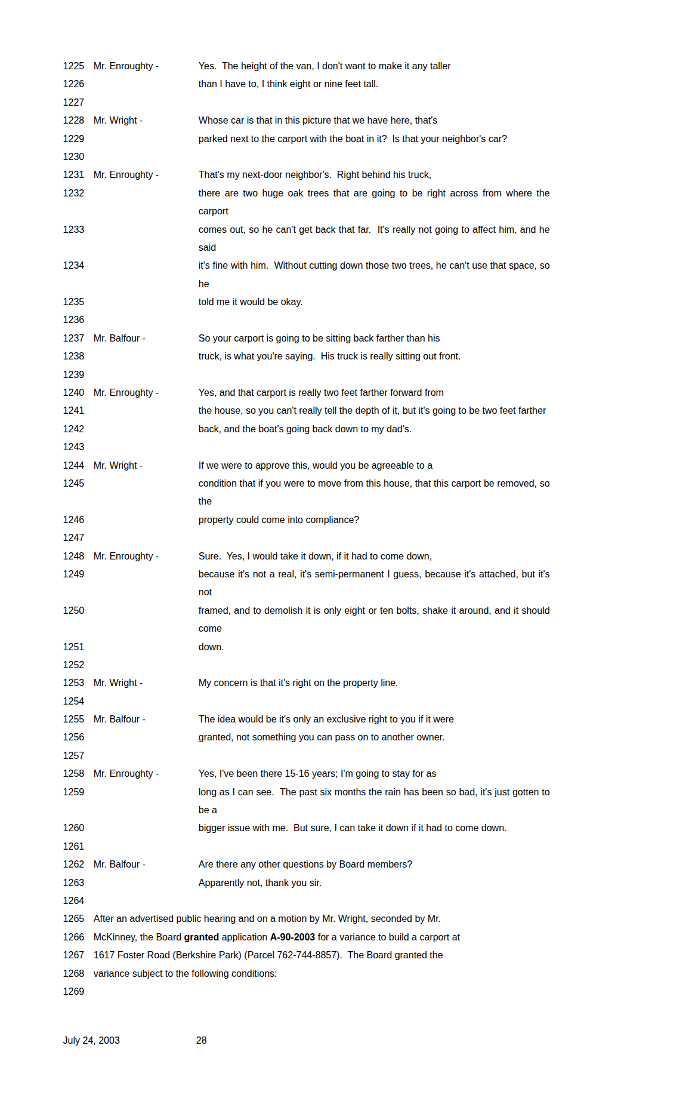| 1225 | Mr. Enroughty - | Yes. The height of the van, I don't want to make it any taller |
| 1226 | | than I have to, I think eight or nine feet tall. |
| 1227 | | |
| 1228 | Mr. Wright - | Whose car is that in this picture that we have here, that's |
| 1229 | | parked next to the carport with the boat in it? Is that your neighbor's car? |
| 1230 | | |
| 1231 | Mr. Enroughty - | That's my next-door neighbor's. Right behind his truck, |
| 1232 | | there are two huge oak trees that are going to be right across from where the carport |
| 1233 | | comes out, so he can't get back that far. It's really not going to affect him, and he said |
| 1234 | | it's fine with him. Without cutting down those two trees, he can't use that space, so he |
| 1235 | | told me it would be okay. |
| 1236 | | |
| 1237 | Mr. Balfour - | So your carport is going to be sitting back farther than his |
| 1238 | | truck, is what you're saying. His truck is really sitting out front. |
| 1239 | | |
| 1240 | Mr. Enroughty - | Yes, and that carport is really two feet farther forward from |
| 1241 | | the house, so you can't really tell the depth of it, but it's going to be two feet farther |
| 1242 | | back, and the boat's going back down to my dad's. |
| 1243 | | |
| 1244 | Mr. Wright - | If we were to approve this, would you be agreeable to a |
| 1245 | | condition that if you were to move from this house, that this carport be removed, so the |
| 1246 | | property could come into compliance? |
| 1247 | | |
| 1248 | Mr. Enroughty - | Sure. Yes, I would take it down, if it had to come down, |
| 1249 | | because it's not a real, it's semi-permanent I guess, because it's attached, but it's not |
| 1250 | | framed, and to demolish it is only eight or ten bolts, shake it around, and it should come |
| 1251 | | down. |
| 1252 | | |
| 1253 | Mr. Wright - | My concern is that it's right on the property line. |
| 1254 | | |
| 1255 | Mr. Balfour - | The idea would be it's only an exclusive right to you if it were |
| 1256 | | granted, not something you can pass on to another owner. |
| 1257 | | |
| 1258 | Mr. Enroughty - | Yes, I've been there 15-16 years; I'm going to stay for as |
| 1259 | | long as I can see. The past six months the rain has been so bad, it's just gotten to be a |
| 1260 | | bigger issue with me. But sure, I can take it down if it had to come down. |
| 1261 | | |
| 1262 | Mr. Balfour - | Are there any other questions by Board members? |
| 1263 | | Apparently not, thank you sir. |
| 1264 | | |
| 1265 | After an advertised public hearing and on a motion by Mr. Wright, seconded by Mr. |
| 1266 | McKinney, the Board granted application A-90-2003 for a variance to build a carport at |
| 1267 | 1617 Foster Road (Berkshire Park) (Parcel 762-744-8857). The Board granted the |
| 1268 | variance subject to the following conditions: |
| 1269 | | |
July 24, 2003 28